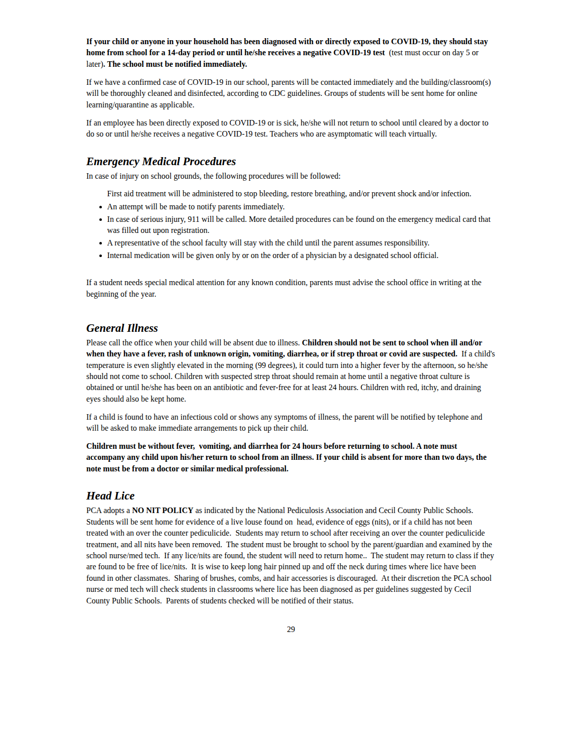If your child or anyone in your household has been diagnosed with or directly exposed to COVID-19, they should stay home from school for a 14-day period or until he/she receives a negative COVID-19 test (test must occur on day 5 or later). The school must be notified immediately.
If we have a confirmed case of COVID-19 in our school, parents will be contacted immediately and the building/classroom(s) will be thoroughly cleaned and disinfected, according to CDC guidelines. Groups of students will be sent home for online learning/quarantine as applicable.
If an employee has been directly exposed to COVID-19 or is sick, he/she will not return to school until cleared by a doctor to do so or until he/she receives a negative COVID-19 test. Teachers who are asymptomatic will teach virtually.
Emergency Medical Procedures
In case of injury on school grounds, the following procedures will be followed:
First aid treatment will be administered to stop bleeding, restore breathing, and/or prevent shock and/or infection.
An attempt will be made to notify parents immediately.
In case of serious injury, 911 will be called. More detailed procedures can be found on the emergency medical card that was filled out upon registration.
A representative of the school faculty will stay with the child until the parent assumes responsibility.
Internal medication will be given only by or on the order of a physician by a designated school official.
If a student needs special medical attention for any known condition, parents must advise the school office in writing at the beginning of the year.
General Illness
Please call the office when your child will be absent due to illness. Children should not be sent to school when ill and/or when they have a fever, rash of unknown origin, vomiting, diarrhea, or if strep throat or covid are suspected. If a child's temperature is even slightly elevated in the morning (99 degrees), it could turn into a higher fever by the afternoon, so he/she should not come to school. Children with suspected strep throat should remain at home until a negative throat culture is obtained or until he/she has been on an antibiotic and fever-free for at least 24 hours. Children with red, itchy, and draining eyes should also be kept home.
If a child is found to have an infectious cold or shows any symptoms of illness, the parent will be notified by telephone and will be asked to make immediate arrangements to pick up their child.
Children must be without fever, vomiting, and diarrhea for 24 hours before returning to school. A note must accompany any child upon his/her return to school from an illness. If your child is absent for more than two days, the note must be from a doctor or similar medical professional.
Head Lice
PCA adopts a NO NIT POLICY as indicated by the National Pediculosis Association and Cecil County Public Schools. Students will be sent home for evidence of a live louse found on head, evidence of eggs (nits), or if a child has not been treated with an over the counter pediculicide. Students may return to school after receiving an over the counter pediculicide treatment, and all nits have been removed. The student must be brought to school by the parent/guardian and examined by the school nurse/med tech. If any lice/nits are found, the student will need to return home.. The student may return to class if they are found to be free of lice/nits. It is wise to keep long hair pinned up and off the neck during times where lice have been found in other classmates. Sharing of brushes, combs, and hair accessories is discouraged. At their discretion the PCA school nurse or med tech will check students in classrooms where lice has been diagnosed as per guidelines suggested by Cecil County Public Schools. Parents of students checked will be notified of their status.
29